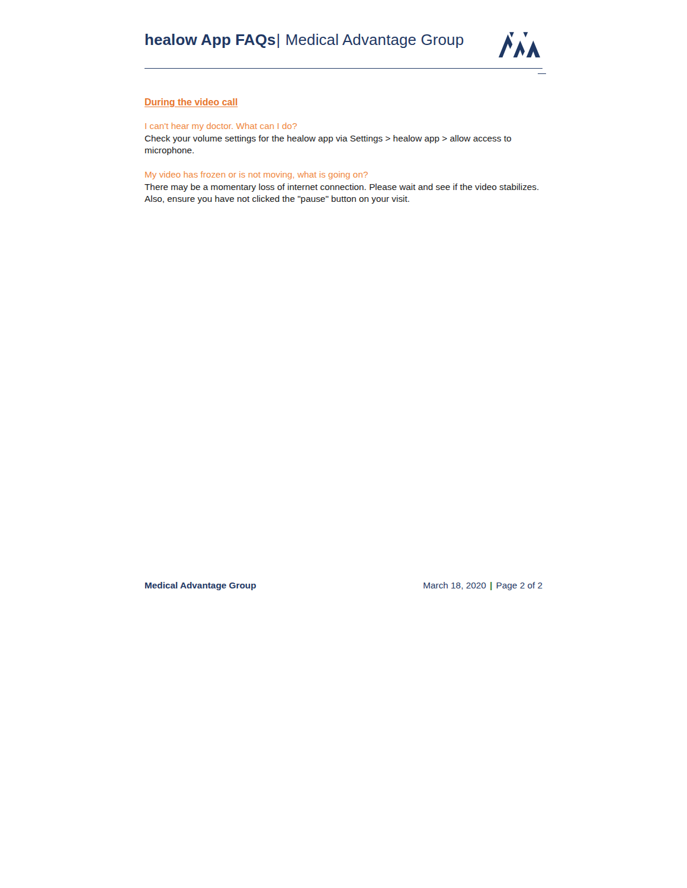healow App FAQs| Medical Advantage Group
During the video call
I can't hear my doctor. What can I do?
Check your volume settings for the healow app via Settings > healow app > allow access to microphone.
My video has frozen or is not moving, what is going on?
There may be a momentary loss of internet connection. Please wait and see if the video stabilizes. Also, ensure you have not clicked the "pause" button on your visit.
Medical Advantage Group
March 18, 2020 | Page 2 of 2